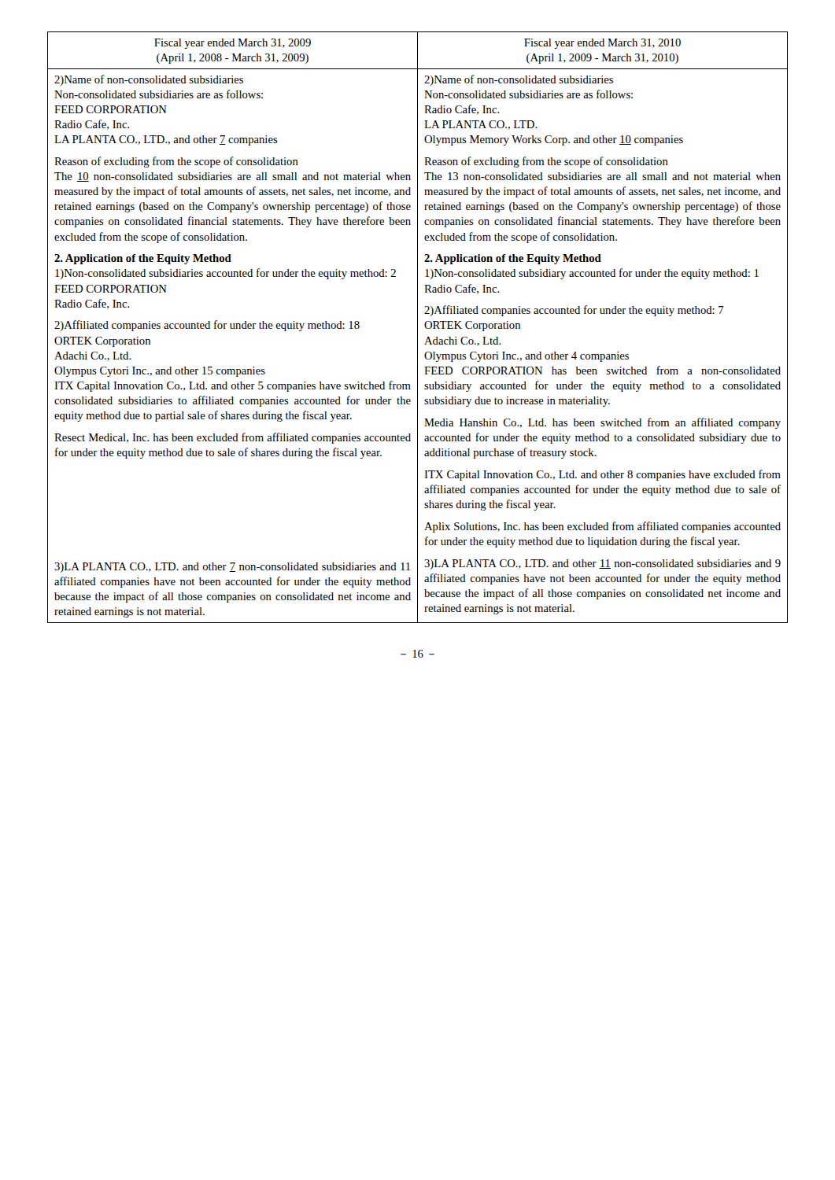| Fiscal year ended March 31, 2009 (April 1, 2008 - March 31, 2009) | Fiscal year ended March 31, 2010 (April 1, 2009 - March 31, 2010) |
| --- | --- |
| 2)Name of non-consolidated subsidiaries Non-consolidated subsidiaries are as follows: FEED CORPORATION Radio Cafe, Inc. LA PLANTA CO., LTD., and other 7 companies Reason of excluding from the scope of consolidation The 10 non-consolidated subsidiaries are all small and not material when measured by the impact of total amounts of assets, net sales, net income, and retained earnings (based on the Company's ownership percentage) of those companies on consolidated financial statements. They have therefore been excluded from the scope of consolidation. 2. Application of the Equity Method 1)Non-consolidated subsidiaries accounted for under the equity method: 2 FEED CORPORATION Radio Cafe, Inc. 2)Affiliated companies accounted for under the equity method: 18 ORTEK Corporation Adachi Co., Ltd. Olympus Cytori Inc., and other 15 companies ITX Capital Innovation Co., Ltd. and other 5 companies have switched from consolidated subsidiaries to affiliated companies accounted for under the equity method due to partial sale of shares during the fiscal year. Resect Medical, Inc. has been excluded from affiliated companies accounted for under the equity method due to sale of shares during the fiscal year. 3)LA PLANTA CO., LTD. and other 7 non-consolidated subsidiaries and 11 affiliated companies have not been accounted for under the equity method because the impact of all those companies on consolidated net income and retained earnings is not material. | 2)Name of non-consolidated subsidiaries Non-consolidated subsidiaries are as follows: Radio Cafe, Inc. LA PLANTA CO., LTD. Olympus Memory Works Corp. and other 10 companies Reason of excluding from the scope of consolidation The 13 non-consolidated subsidiaries are all small and not material when measured by the impact of total amounts of assets, net sales, net income, and retained earnings (based on the Company's ownership percentage) of those companies on consolidated financial statements. They have therefore been excluded from the scope of consolidation. 2. Application of the Equity Method 1)Non-consolidated subsidiary accounted for under the equity method: 1 Radio Cafe, Inc. 2)Affiliated companies accounted for under the equity method: 7 ORTEK Corporation Adachi Co., Ltd. Olympus Cytori Inc., and other 4 companies FEED CORPORATION has been switched from a non-consolidated subsidiary accounted for under the equity method to a consolidated subsidiary due to increase in materiality. Media Hanshin Co., Ltd. has been switched from an affiliated company accounted for under the equity method to a consolidated subsidiary due to additional purchase of treasury stock. ITX Capital Innovation Co., Ltd. and other 8 companies have excluded from affiliated companies accounted for under the equity method due to sale of shares during the fiscal year. Aplix Solutions, Inc. has been excluded from affiliated companies accounted for under the equity method due to liquidation during the fiscal year. 3)LA PLANTA CO., LTD. and other 11 non-consolidated subsidiaries and 9 affiliated companies have not been accounted for under the equity method because the impact of all those companies on consolidated net income and retained earnings is not material. |
－ 16 －